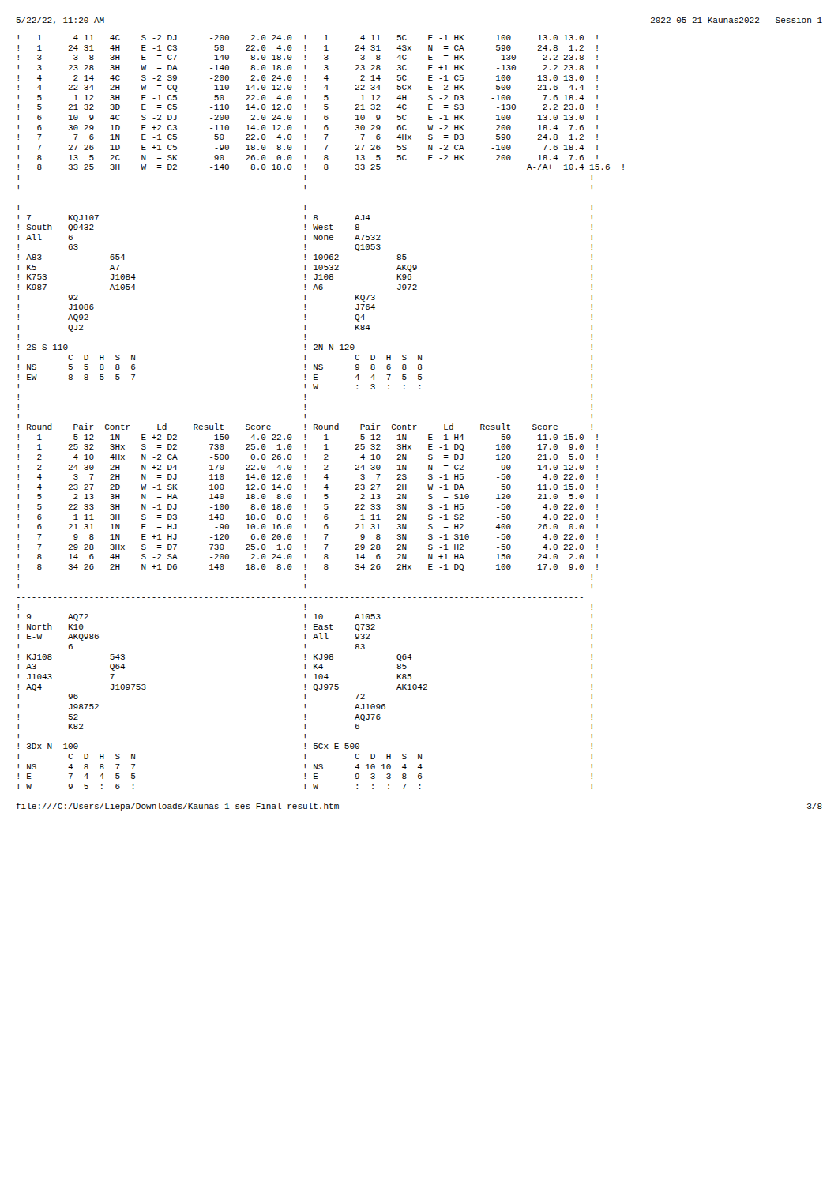5/22/22, 11:20 AM 2022-05-21 Kaunas2022 - Session 1
!   1      4 11   4C    S -2 DJ      -200    2.0 24.0  !   1      4 11   5C    E -1 HK      100     13.0 13.0  !
!   1     24 31   4H    E -1 C3       50    22.0  4.0  !   1     24 31   4Sx   N  = CA      590     24.8  1.2  !
!   3      3  8   3H    E  = C7      -140    8.0 18.0  !   3      3  8   4C    E  = HK      -130     2.2 23.8  !
!   3     23 28   3H    W  = DA      -140    8.0 18.0  !   3     23 28   3C    E +1 HK      -130     2.2 23.8  !
!   4      2 14   4C    S -2 S9      -200    2.0 24.0  !   4      2 14   5C    E -1 C5      100     13.0 13.0  !
!   4     22 34   2H    W  = CQ      -110   14.0 12.0  !   4     22 34   5Cx   E -2 HK      500     21.6  4.4  !
!   5      1 12   3H    E -1 C5       50    22.0  4.0  !   5      1 12   4H    S -2 D3     -100      7.6 18.4  !
!   5     21 32   3D    E  = C5      -110   14.0 12.0  !   5     21 32   4C    E  = S3      -130     2.2 23.8  !
!   6     10  9   4C    S -2 DJ      -200    2.0 24.0  !   6     10  9   5C    E -1 HK      100     13.0 13.0  !
!   6     30 29   1D    E +2 C3      -110   14.0 12.0  !   6     30 29   6C    W -2 HK      200     18.4  7.6  !
!   7      7  6   1N    E -1 C5       50    22.0  4.0  !   7      7  6   4Hx   S  = D3      590     24.8  1.2  !
!   7     27 26   1D    E +1 C5       -90   18.0  8.0  !   7     27 26   5S    N -2 CA     -100      7.6 18.4  !
!   8     13  5   2C    N  = SK       90    26.0  0.0  !   8     13  5   5C    E -2 HK      200     18.4  7.6  !
!   8     33 25   3H    W  = D2      -140    8.0 18.0  !   8     33 25                            A-/A+  10.4 15.6  !
!                                                      !                                                      !
!                                                      !                                                      !
-------------------------------------------------------------------------------------------------------------
!                                                      !                                                      !
! 7       KQJ107                                       ! 8       AJ4                                          !
! South   Q9432                                        ! West    8                                            !
! All     6                                            ! None    A7532                                        !
!         63                                           !         Q1053                                        !
! A83             654                                  ! 10962           85                                   !
! K5              A7                                   ! 10532           AKQ9                                 !
! K753            J1084                                ! J108            K96                                  !
! K987            A1054                                ! A6              J972                                 !
!         92                                           !         KQ73                                         !
!         J1086                                        !         J764                                         !
!         AQ92                                         !         Q4                                           !
!         QJ2                                          !         K84                                          !
!                                                      !                                                      !
! 2S S 110                                             ! 2N N 120                                             !
!         C  D  H  S  N                                !         C  D  H  S  N                                !
! NS      5  5  8  8  6                                ! NS      9  8  6  8  8                                !
! EW      8  8  5  5  7                                ! E       4  4  7  5  5                                !
!                                                      ! W       :  3  :  :  :                                !
!                                                      !                                                      !
!                                                      !                                                      !
!                                                      !                                                      !
! Round    Pair  Contr     Ld     Result    Score      ! Round    Pair  Contr     Ld     Result    Score      !
!   1      5 12   1N    E +2 D2      -150    4.0 22.0  !   1      5 12   1N    E -1 H4       50     11.0 15.0  !
!   1     25 32   3Hx   S  = D2      730    25.0  1.0  !   1     25 32   3Hx   E -1 DQ      100     17.0  9.0  !
!   2      4 10   4Hx   N -2 CA      -500    0.0 26.0  !   2      4 10   2N    S  = DJ      120     21.0  5.0  !
!   2     24 30   2H    N +2 D4      170    22.0  4.0  !   2     24 30   1N    N  = C2       90     14.0 12.0  !
!   4      3  7   2H    N  = DJ      110    14.0 12.0  !   4      3  7   2S    S -1 H5      -50      4.0 22.0  !
!   4     23 27   2D    W -1 SK      100    12.0 14.0  !   4     23 27   2H    W -1 DA       50     11.0 15.0  !
!   5      2 13   3H    N  = HA      140    18.0  8.0  !   5      2 13   2N    S  = S10     120     21.0  5.0  !
!   5     22 33   3H    N -1 DJ      -100    8.0 18.0  !   5     22 33   3N    S -1 H5      -50      4.0 22.0  !
!   6      1 11   3H    S  = D3      140    18.0  8.0  !   6      1 11   2N    S -1 S2      -50      4.0 22.0  !
!   6     21 31   1N    E  = HJ       -90   10.0 16.0  !   6     21 31   3N    S  = H2      400     26.0  0.0  !
!   7      9  8   1N    E +1 HJ      -120    6.0 20.0  !   7      9  8   3N    S -1 S10     -50      4.0 22.0  !
!   7     29 28   3Hx   S  = D7      730    25.0  1.0  !   7     29 28   2N    S -1 H2      -50      4.0 22.0  !
!   8     14  6   4H    S -2 SA      -200    2.0 24.0  !   8     14  6   2N    N +1 HA      150     24.0  2.0  !
!   8     34 26   2H    N +1 D6      140    18.0  8.0  !   8     34 26   2Hx   E -1 DQ      100     17.0  9.0  !
!                                                      !                                                      !
!                                                      !                                                      !
-------------------------------------------------------------------------------------------------------------
!                                                      !                                                      !
! 9       AQ72                                         ! 10      A1053                                        !
! North   K10                                          ! East    Q732                                         !
! E-W     AKQ986                                       ! All     932                                          !
!         6                                            !         83                                           !
! KJ108           543                                  ! KJ98            Q64                                  !
! A3              Q64                                  ! K4              85                                   !
! J1043           7                                    ! 104             K85                                  !
! AQ4             J109753                              ! QJ975           AK1042                               !
!         96                                           !         72                                           !
!         J98752                                       !         AJ1096                                       !
!         52                                           !         AQJ76                                        !
!         K82                                          !         6                                            !
!                                                      !                                                      !
! 3Dx N -100                                           ! 5Cx E 500                                            !
!         C  D  H  S  N                                !         C  D  H  S  N                                !
! NS      4  8  8  7  7                                ! NS      4 10 10  4  4                                !
! E       7  4  4  5  5                                ! E       9  3  3  8  6                                !
! W       9  5  :  6  :                                ! W       :  :  :  7  :                                !
file:///C:/Users/Liepa/Downloads/Kaunas 1 ses Final result.htm 3/8